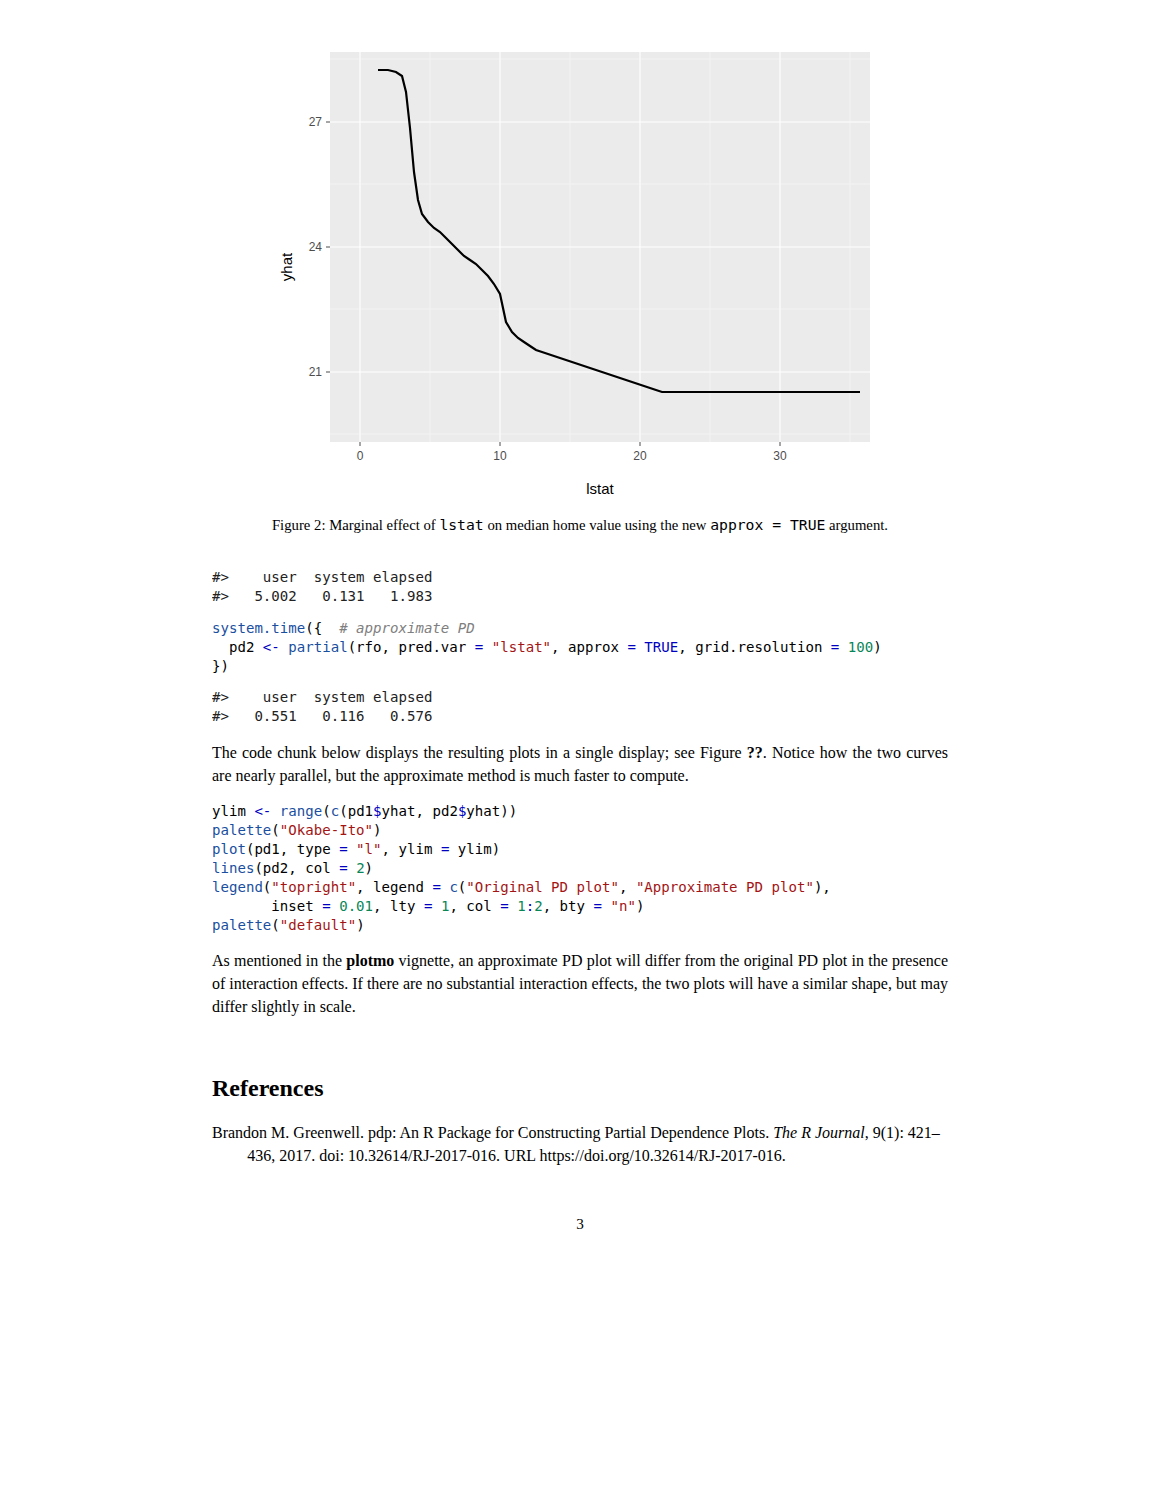yhat lstat 21 24 27 0 10 20 30
Figure 2: Marginal effect of lstat on median home value using the new approx = TRUE argument.
#>    user  system elapsed
#>   5.002   0.131   1.983
system.time({  # approximate PD
  pd2 <- partial(rfo, pred.var = "lstat", approx = TRUE, grid.resolution = 100)
})
#>    user  system elapsed
#>   0.551   0.116   0.576
The code chunk below displays the resulting plots in a single display; see Figure ??. Notice how the two curves are nearly parallel, but the approximate method is much faster to compute.
ylim <- range(c(pd1$yhat, pd2$yhat))
palette("Okabe-Ito")
plot(pd1, type = "l", ylim = ylim)
lines(pd2, col = 2)
legend("topright", legend = c("Original PD plot", "Approximate PD plot"),
       inset = 0.01, lty = 1, col = 1: 2, bty = "n")
palette("default")
As mentioned in the plotmo vignette, an approximate PD plot will differ from the original PD plot in the presence of interaction effects. If there are no substantial interaction effects, the two plots will have a similar shape, but may differ slightly in scale.
References
Brandon M. Greenwell. pdp: An R Package for Constructing Partial Dependence Plots. The R Journal, 9(1): 421–436, 2017. doi: 10.32614/RJ-2017-016. URL https://doi.org/10.32614/RJ-2017-016.
3